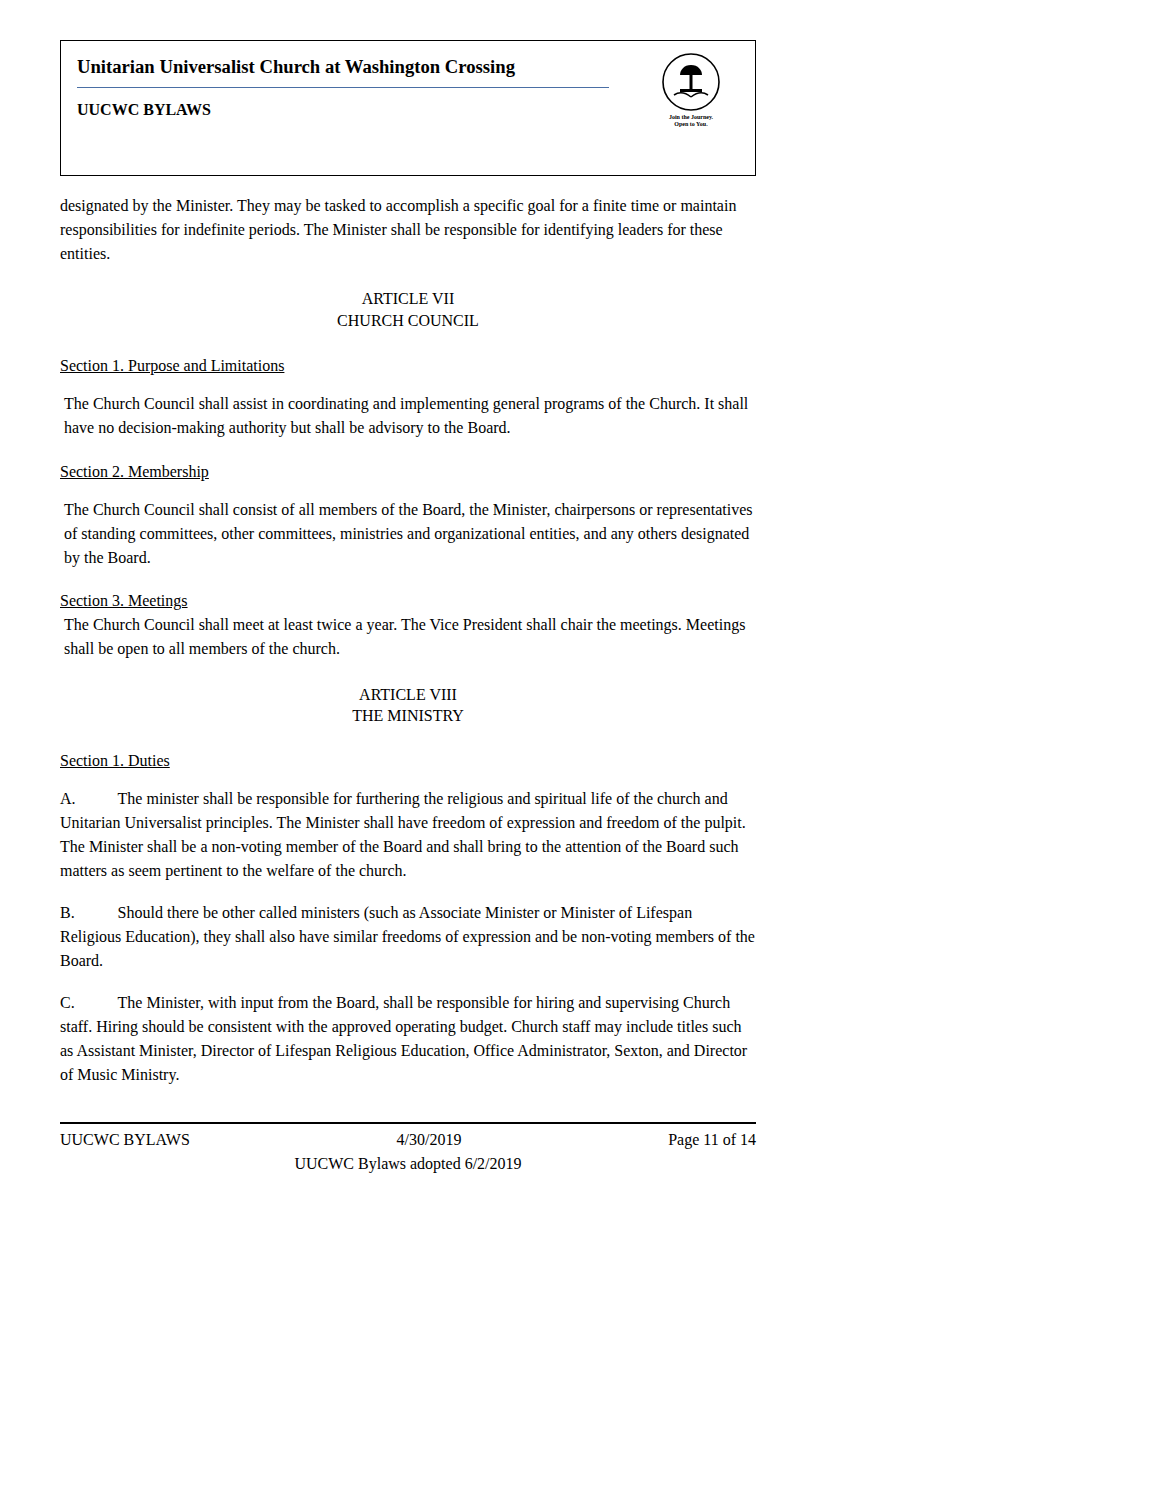Join the Journey.
Open to You.
Unitarian Universalist Church at Washington Crossing
UUCWC BYLAWS
designated by the Minister. They may be tasked to accomplish a specific goal for a finite time or maintain responsibilities for indefinite periods. The Minister shall be responsible for identifying leaders for these entities.
ARTICLE VII CHURCH COUNCIL
Section 1. Purpose and Limitations
The Church Council shall assist in coordinating and implementing general programs of the Church. It shall have no decision-making authority but shall be advisory to the Board.
Section 2. Membership
The Church Council shall consist of all members of the Board, the Minister, chairpersons or representatives of standing committees, other committees, ministries and organizational entities, and any others designated by the Board.
Section 3. Meetings
The Church Council shall meet at least twice a year. The Vice President shall chair the meetings. Meetings shall be open to all members of the church.
ARTICLE VIII THE MINISTRY
Section 1. Duties
A. The minister shall be responsible for furthering the religious and spiritual life of the church and Unitarian Universalist principles. The Minister shall have freedom of expression and freedom of the pulpit. The Minister shall be a non-voting member of the Board and shall bring to the attention of the Board such matters as seem pertinent to the welfare of the church.
B. Should there be other called ministers (such as Associate Minister or Minister of Lifespan Religious Education), they shall also have similar freedoms of expression and be non-voting members of the Board.
C. The Minister, with input from the Board, shall be responsible for hiring and supervising Church staff. Hiring should be consistent with the approved operating budget. Church staff may include titles such as Assistant Minister, Director of Lifespan Religious Education, Office Administrator, Sexton, and Director of Music Ministry.
UUCWC BYLAWS 4/30/2019 Page 11 of 14
UUCWC Bylaws adopted 6/2/2019